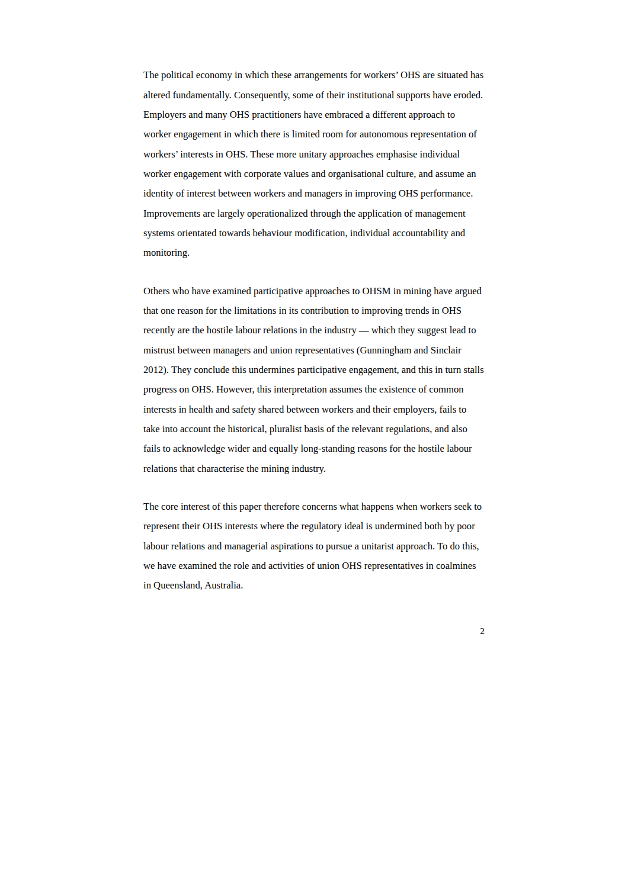The political economy in which these arrangements for workers’ OHS are situated has altered fundamentally. Consequently, some of their institutional supports have eroded. Employers and many OHS practitioners have embraced a different approach to worker engagement in which there is limited room for autonomous representation of workers’ interests in OHS. These more unitary approaches emphasise individual worker engagement with corporate values and organisational culture, and assume an identity of interest between workers and managers in improving OHS performance. Improvements are largely operationalized through the application of management systems orientated towards behaviour modification, individual accountability and monitoring.
Others who have examined participative approaches to OHSM in mining have argued that one reason for the limitations in its contribution to improving trends in OHS recently are the hostile labour relations in the industry — which they suggest lead to mistrust between managers and union representatives (Gunningham and Sinclair 2012). They conclude this undermines participative engagement, and this in turn stalls progress on OHS. However, this interpretation assumes the existence of common interests in health and safety shared between workers and their employers, fails to take into account the historical, pluralist basis of the relevant regulations, and also fails to acknowledge wider and equally long-standing reasons for the hostile labour relations that characterise the mining industry.
The core interest of this paper therefore concerns what happens when workers seek to represent their OHS interests where the regulatory ideal is undermined both by poor labour relations and managerial aspirations to pursue a unitarist approach. To do this, we have examined the role and activities of union OHS representatives in coalmines in Queensland, Australia.
2